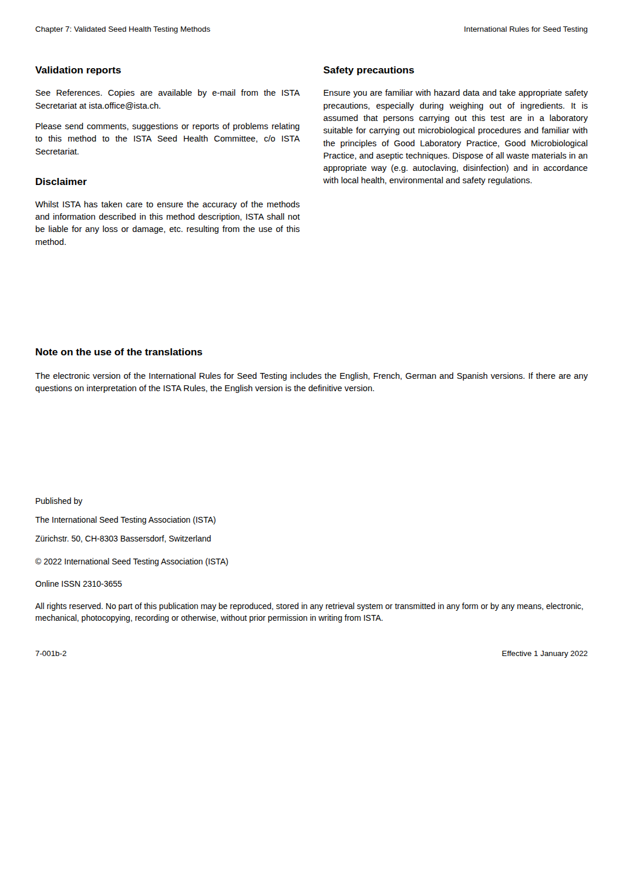Chapter 7: Validated Seed Health Testing Methods International Rules for Seed Testing
Validation reports
See References. Copies are available by e-mail from the ISTA Secretariat at ista.office@ista.ch.
Please send comments, suggestions or reports of problems relating to this method to the ISTA Seed Health Committee, c/o ISTA Secretariat.
Disclaimer
Whilst ISTA has taken care to ensure the accuracy of the methods and information described in this method description, ISTA shall not be liable for any loss or damage, etc. resulting from the use of this method.
Safety precautions
Ensure you are familiar with hazard data and take appropriate safety precautions, especially during weighing out of ingredients. It is assumed that persons carrying out this test are in a laboratory suitable for carrying out microbiological procedures and familiar with the principles of Good Laboratory Practice, Good Microbiological Practice, and aseptic techniques. Dispose of all waste materials in an appropriate way (e.g. autoclaving, disinfection) and in accordance with local health, environmental and safety regulations.
Note on the use of the translations
The electronic version of the International Rules for Seed Testing includes the English, French, German and Spanish versions. If there are any questions on interpretation of the ISTA Rules, the English version is the definitive version.
Published by
The International Seed Testing Association (ISTA)
Zürichstr. 50, CH-8303 Bassersdorf, Switzerland
© 2022 International Seed Testing Association (ISTA)
Online ISSN 2310-3655
All rights reserved. No part of this publication may be reproduced, stored in any retrieval system or transmitted in any form or by any means, electronic, mechanical, photocopying, recording or otherwise, without prior permission in writing from ISTA.
7-001b-2 Effective 1 January 2022